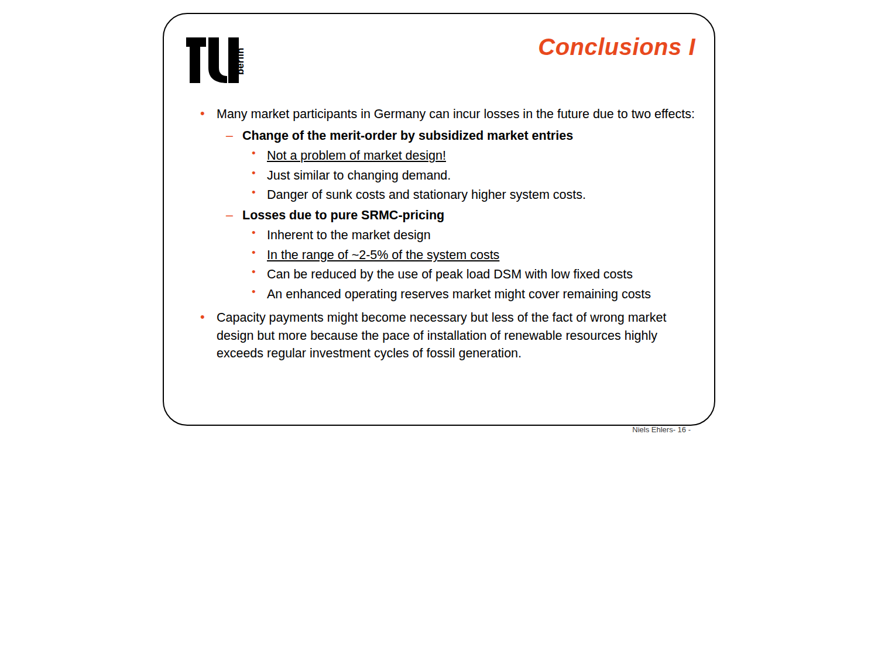berlin
Conclusions I
Many market participants in Germany can incur losses in the future due to two effects:
Change of the merit-order by subsidized market entries
Not a problem of market design!
Just similar to changing demand.
Danger of sunk costs and stationary higher system costs.
Losses due to pure SRMC-pricing
Inherent to the market design
In the range of ~2-5% of the system costs
Can be reduced by the use of peak load DSM with low fixed costs
An enhanced operating reserves market might cover remaining costs
Capacity payments might become necessary but less of the fact of wrong market design but more because the pace of installation of renewable resources highly exceeds regular investment cycles of fossil generation.
Niels Ehlers- 16 -